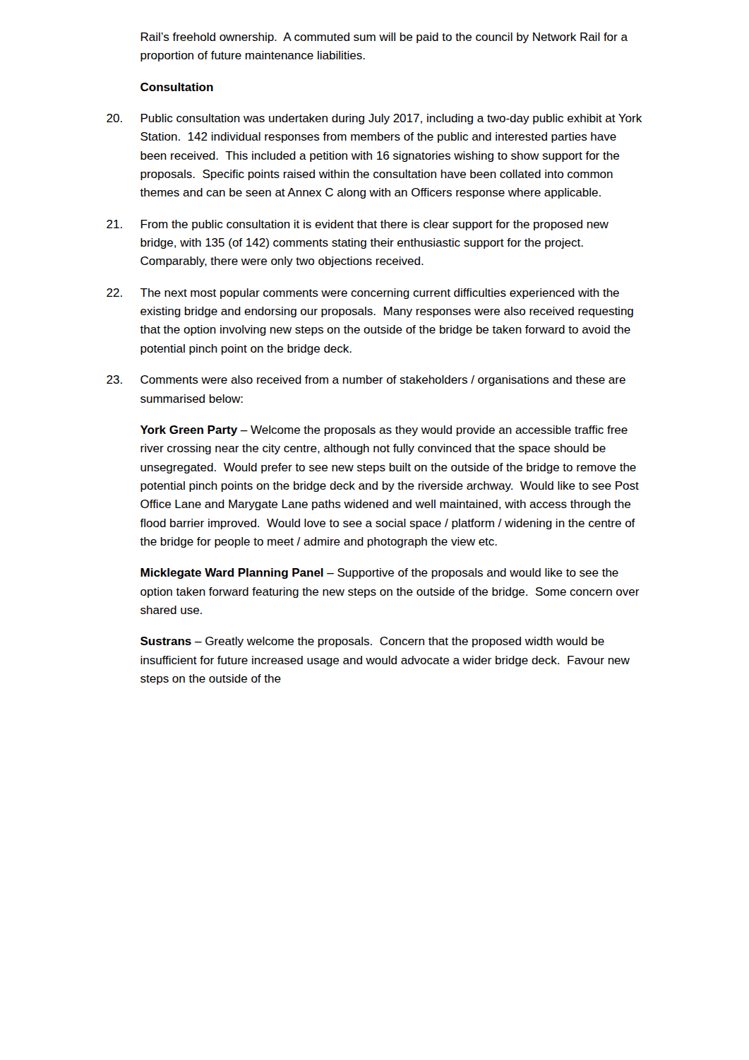Rail’s freehold ownership. A commuted sum will be paid to the council by Network Rail for a proportion of future maintenance liabilities.
Consultation
20. Public consultation was undertaken during July 2017, including a two-day public exhibit at York Station. 142 individual responses from members of the public and interested parties have been received. This included a petition with 16 signatories wishing to show support for the proposals. Specific points raised within the consultation have been collated into common themes and can be seen at Annex C along with an Officers response where applicable.
21. From the public consultation it is evident that there is clear support for the proposed new bridge, with 135 (of 142) comments stating their enthusiastic support for the project. Comparably, there were only two objections received.
22. The next most popular comments were concerning current difficulties experienced with the existing bridge and endorsing our proposals. Many responses were also received requesting that the option involving new steps on the outside of the bridge be taken forward to avoid the potential pinch point on the bridge deck.
23. Comments were also received from a number of stakeholders / organisations and these are summarised below:
York Green Party – Welcome the proposals as they would provide an accessible traffic free river crossing near the city centre, although not fully convinced that the space should be unsegregated. Would prefer to see new steps built on the outside of the bridge to remove the potential pinch points on the bridge deck and by the riverside archway. Would like to see Post Office Lane and Marygate Lane paths widened and well maintained, with access through the flood barrier improved. Would love to see a social space / platform / widening in the centre of the bridge for people to meet / admire and photograph the view etc.
Micklegate Ward Planning Panel – Supportive of the proposals and would like to see the option taken forward featuring the new steps on the outside of the bridge. Some concern over shared use.
Sustrans – Greatly welcome the proposals. Concern that the proposed width would be insufficient for future increased usage and would advocate a wider bridge deck. Favour new steps on the outside of the